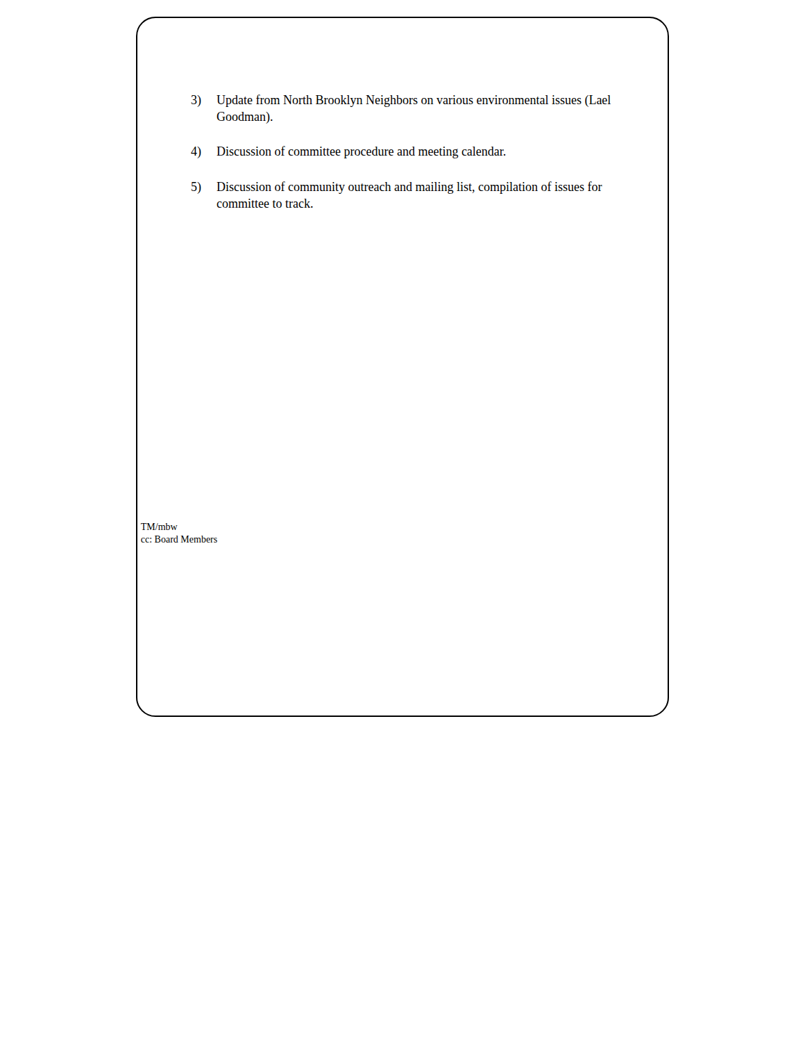3) Update from North Brooklyn Neighbors on various environmental issues (Lael Goodman).
4) Discussion of committee procedure and meeting calendar.
5) Discussion of community outreach and mailing list, compilation of issues for committee to track.
TM/mbw
cc: Board Members